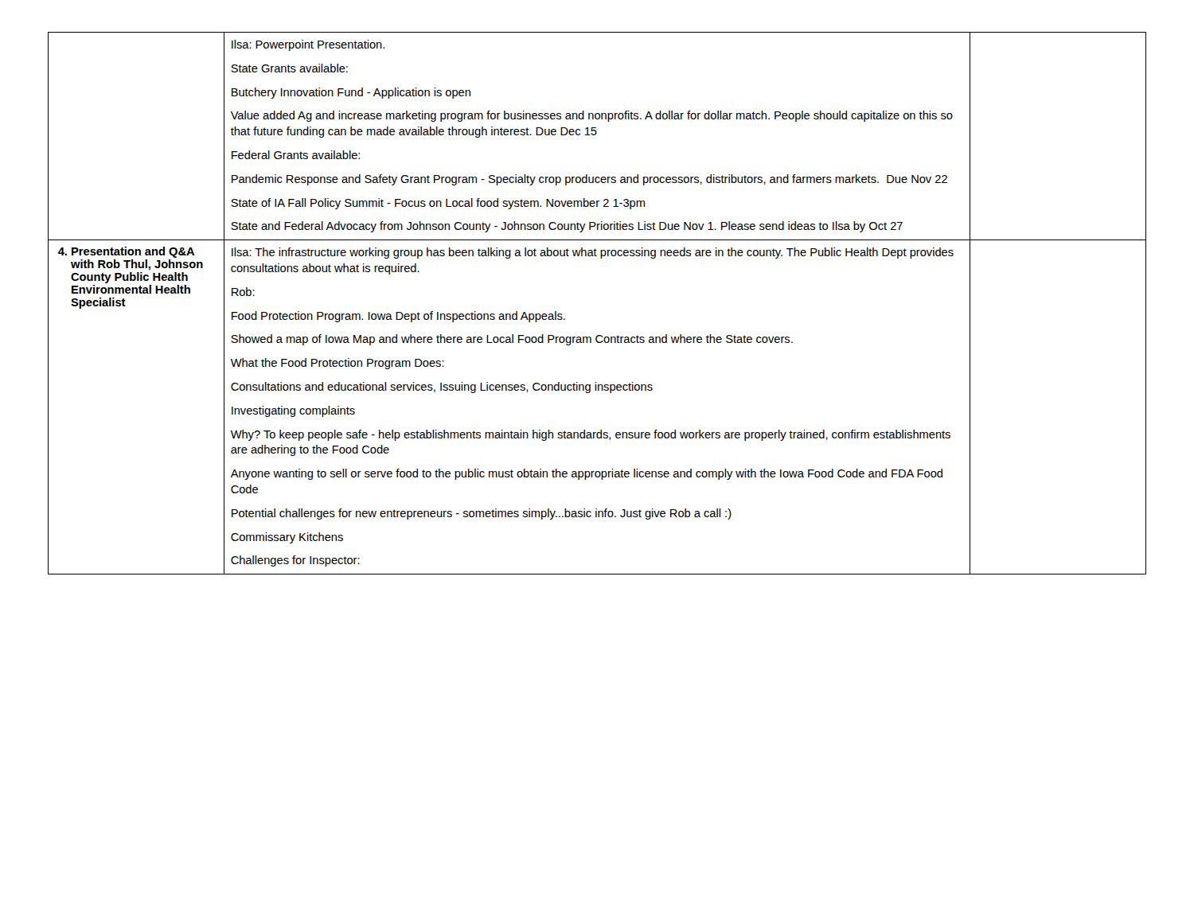| | Ilsa: Powerpoint Presentation. State Grants available: Butchery Innovation Fund - Application is open Value added Ag and increase marketing program for businesses and nonprofits. A dollar for dollar match. People should capitalize on this so that future funding can be made available through interest. Due Dec 15 Federal Grants available: Pandemic Response and Safety Grant Program - Specialty crop producers and processors, distributors, and farmers markets. Due Nov 22 State of IA Fall Policy Summit - Focus on Local food system. November 2 1-3pm State and Federal Advocacy from Johnson County - Johnson County Priorities List Due Nov 1. Please send ideas to Ilsa by Oct 27 | |
| Presentation and Q&A with Rob Thul, Johnson County Public Health Environmental Health Specialist | Ilsa: The infrastructure working group has been talking a lot about what processing needs are in the county. The Public Health Dept provides consultations about what is required. Rob: Food Protection Program. Iowa Dept of Inspections and Appeals. Showed a map of Iowa Map and where there are Local Food Program Contracts and where the State covers. What the Food Protection Program Does: Consultations and educational services, Issuing Licenses, Conducting inspections Investigating complaints Why? To keep people safe - help establishments maintain high standards, ensure food workers are properly trained, confirm establishments are adhering to the Food Code Anyone wanting to sell or serve food to the public must obtain the appropriate license and comply with the Iowa Food Code and FDA Food Code Potential challenges for new entrepreneurs - sometimes simply...basic info. Just give Rob a call :) Commissary Kitchens Challenges for Inspector: | |